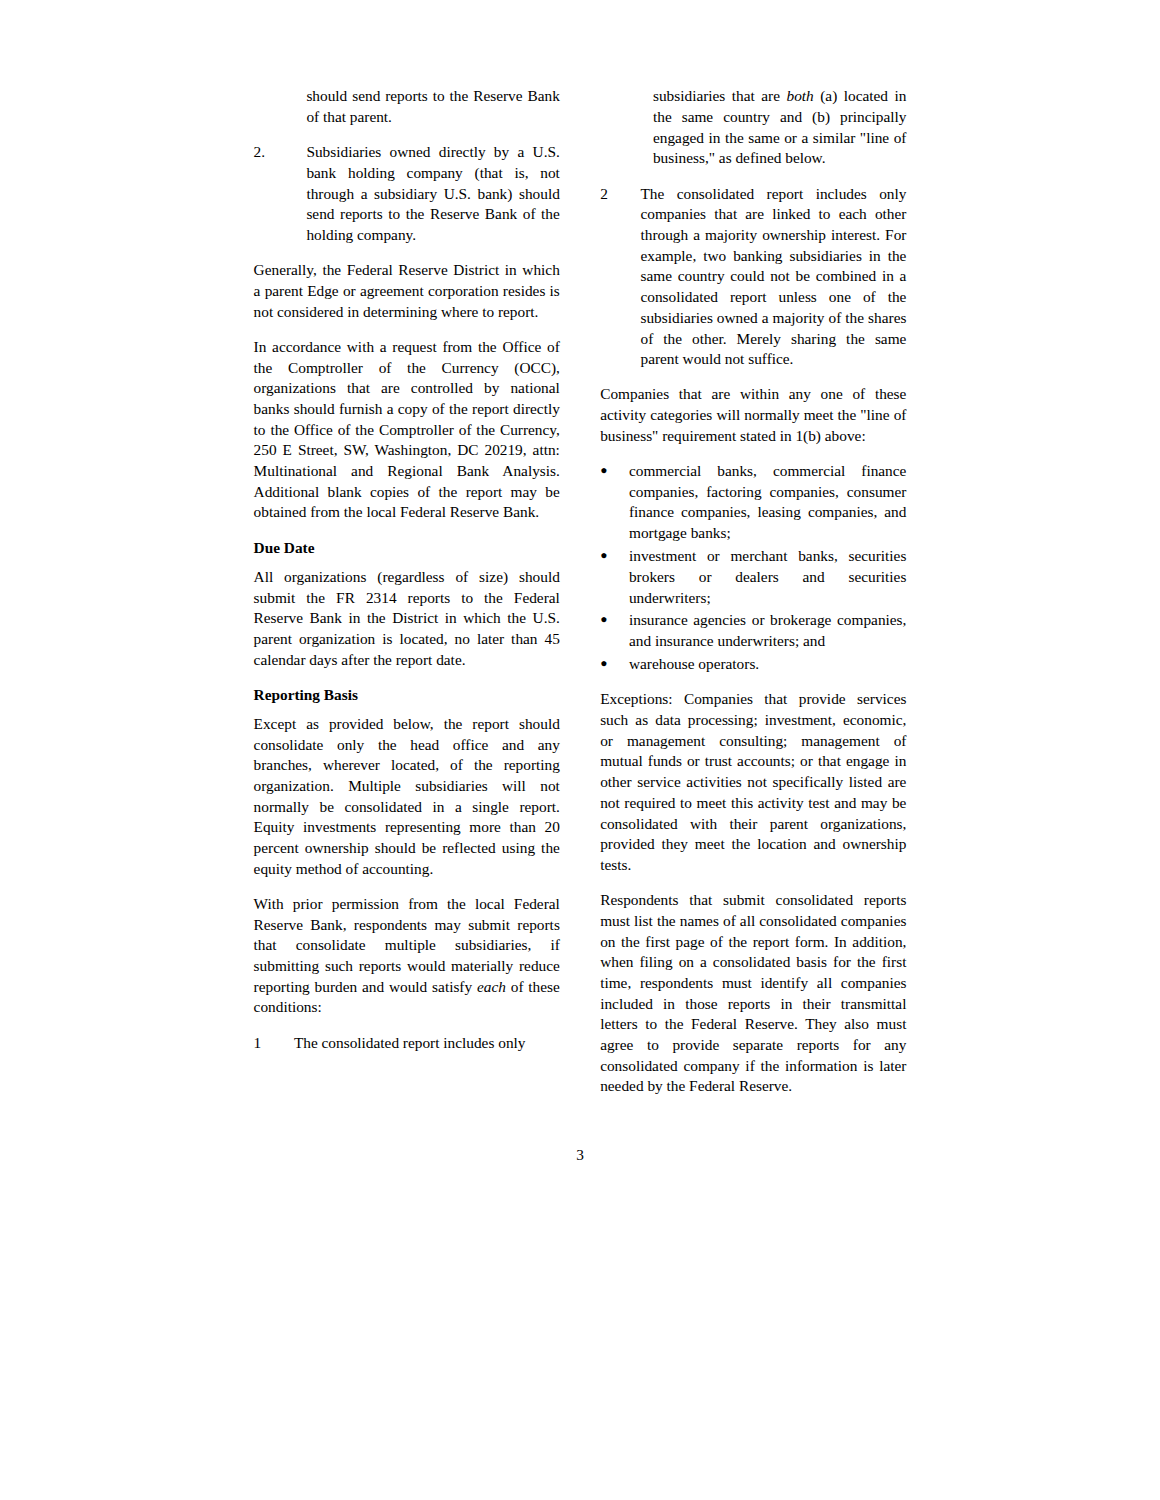should send reports to the Reserve Bank of that parent.
2.
Subsidiaries owned directly by a U.S. bank holding company (that is, not through a subsidiary U.S. bank) should send reports to the Reserve Bank of the holding company.
Generally, the Federal Reserve District in which a parent Edge or agreement corporation resides is not considered in determining where to report.
In accordance with a request from the Office of the Comptroller of the Currency (OCC), organizations that are controlled by national banks should furnish a copy of the report directly to the Office of the Comptroller of the Currency, 250 E Street, SW, Washington, DC 20219, attn: Multinational and Regional Bank Analysis. Additional blank copies of the report may be obtained from the local Federal Reserve Bank.
Due Date
All organizations (regardless of size) should submit the FR 2314 reports to the Federal Reserve Bank in the District in which the U.S. parent organization is located, no later than 45 calendar days after the report date.
Reporting Basis
Except as provided below, the report should consolidate only the head office and any branches, wherever located, of the reporting organization. Multiple subsidiaries will not normally be consolidated in a single report. Equity investments representing more than 20 percent ownership should be reflected using the equity method of accounting.
With prior permission from the local Federal Reserve Bank, respondents may submit reports that consolidate multiple subsidiaries, if submitting such reports would materially reduce reporting burden and would satisfy each of these conditions:
1
The consolidated report includes only
subsidiaries that are both (a) located in the same country and (b) principally engaged in the same or a similar "line of business," as defined below.
2
The consolidated report includes only companies that are linked to each other through a majority ownership interest. For example, two banking subsidiaries in the same country could not be combined in a consolidated report unless one of the subsidiaries owned a majority of the shares of the other. Merely sharing the same parent would not suffice.
Companies that are within any one of these activity categories will normally meet the "line of business" requirement stated in 1(b) above:
●commercial banks, commercial finance companies, factoring companies, consumer finance companies, leasing companies, and mortgage banks;
●investment or merchant banks, securities brokers or dealers and securities underwriters;
●insurance agencies or brokerage companies, and insurance underwriters; and
●warehouse operators.
Exceptions: Companies that provide services such as data processing; investment, economic, or management consulting; management of mutual funds or trust accounts; or that engage in other service activities not specifically listed are not required to meet this activity test and may be consolidated with their parent organizations, provided they meet the location and ownership tests.
Respondents that submit consolidated reports must list the names of all consolidated companies on the first page of the report form. In addition, when filing on a consolidated basis for the first time, respondents must identify all companies included in those reports in their transmittal letters to the Federal Reserve. They also must agree to provide separate reports for any consolidated company if the information is later needed by the Federal Reserve.
3